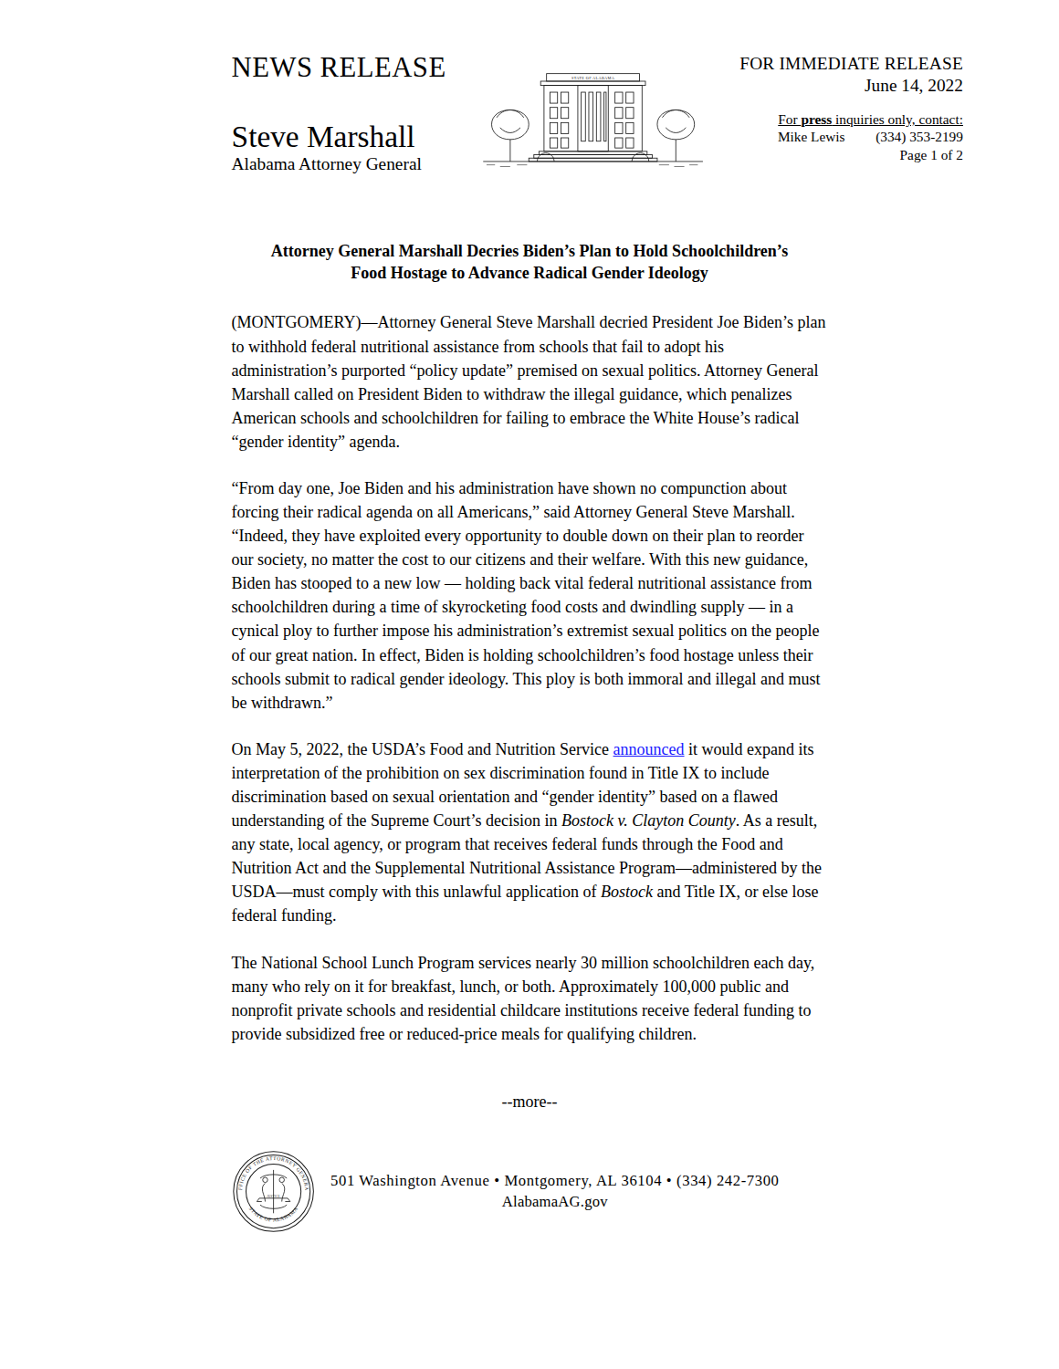NEWS RELEASE
Steve Marshall
Alabama Attorney General
STATE OF ALABAMA
FOR IMMEDIATE RELEASE
June 14, 2022
For press inquiries only, contact:
Mike Lewis(334) 353-2199
Page 1 of 2
Attorney General Marshall Decries Biden’s Plan to Hold Schoolchildren’s Food Hostage to Advance Radical Gender Ideology
(MONTGOMERY)—Attorney General Steve Marshall decried President Joe Biden’s plan to withhold federal nutritional assistance from schools that fail to adopt his administration’s purported “policy update” premised on sexual politics. Attorney General Marshall called on President Biden to withdraw the illegal guidance, which penalizes American schools and schoolchildren for failing to embrace the White House’s radical “gender identity” agenda.
“From day one, Joe Biden and his administration have shown no compunction about forcing their radical agenda on all Americans,” said Attorney General Steve Marshall. “Indeed, they have exploited every opportunity to double down on their plan to reorder our society, no matter the cost to our citizens and their welfare. With this new guidance, Biden has stooped to a new low — holding back vital federal nutritional assistance from schoolchildren during a time of skyrocketing food costs and dwindling supply — in a cynical ploy to further impose his administration’s extremist sexual politics on the people of our great nation. In effect, Biden is holding schoolchildren’s food hostage unless their schools submit to radical gender ideology. This ploy is both immoral and illegal and must be withdrawn.”
On May 5, 2022, the USDA’s Food and Nutrition Service announced it would expand its interpretation of the prohibition on sex discrimination found in Title IX to include discrimination based on sexual orientation and “gender identity” based on a flawed understanding of the Supreme Court’s decision in Bostock v. Clayton County. As a result, any state, local agency, or program that receives federal funds through the Food and Nutrition Act and the Supplemental Nutritional Assistance Program—administered by the USDA—must comply with this unlawful application of Bostock and Title IX, or else lose federal funding.
The National School Lunch Program services nearly 30 million schoolchildren each day, many who rely on it for breakfast, lunch, or both. Approximately 100,000 public and nonprofit private schools and residential childcare institutions receive federal funding to provide subsidized free or reduced-price meals for qualifying children.
--more--
OFFICE OF THE ATTORNEY GENERAL STATE OF ALABAMA JUSTICE
501 Washington Avenue • Montgomery, AL 36104 • (334) 242-7300
AlabamaAG.gov